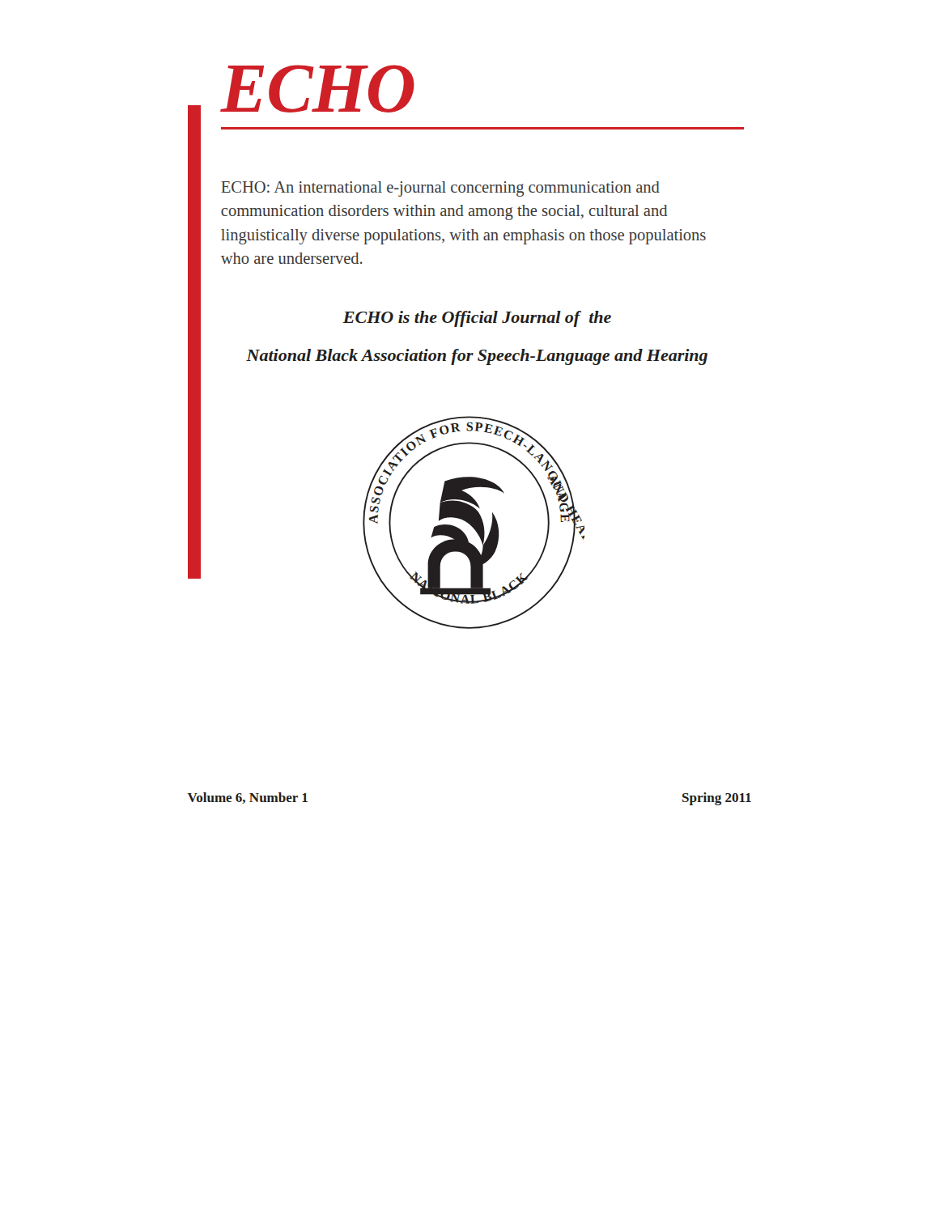ECHO
ECHO: An international e-journal concerning communication and communication disorders within and among the social, cultural and linguistically diverse populations, with an emphasis on those populations who are underserved.
ECHO is the Official Journal of the
National Black Association for Speech-Language and Hearing
ASSOCIATION FOR SPEECH-LANGUAGE NATIONAL BLACK AND HEARING
Volume 6, Number 1 Spring 2011